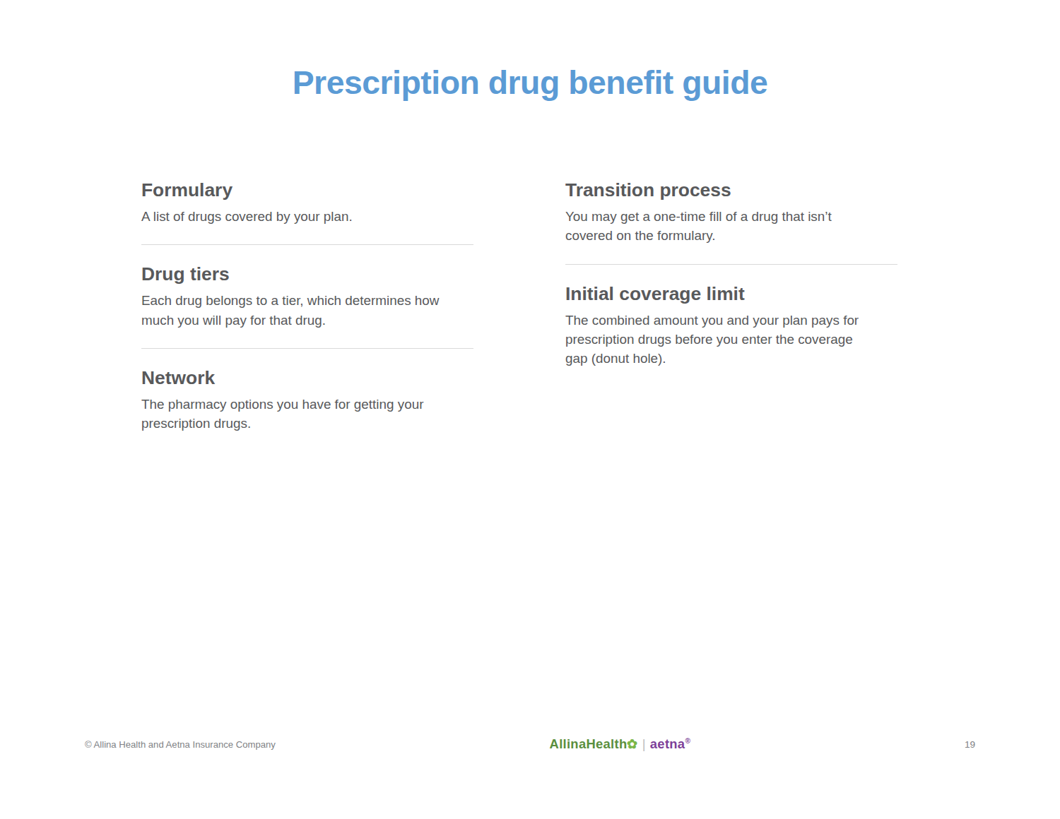Prescription drug benefit guide
Formulary
A list of drugs covered by your plan.
Drug tiers
Each drug belongs to a tier, which determines how much you will pay for that drug.
Network
The pharmacy options you have for getting your prescription drugs.
Transition process
You may get a one-time fill of a drug that isn’t covered on the formulary.
Initial coverage limit
The combined amount you and your plan pays for prescription drugs before you enter the coverage gap (donut hole).
© Allina Health and Aetna Insurance Company
AllinaHealth✿|aetna®
19